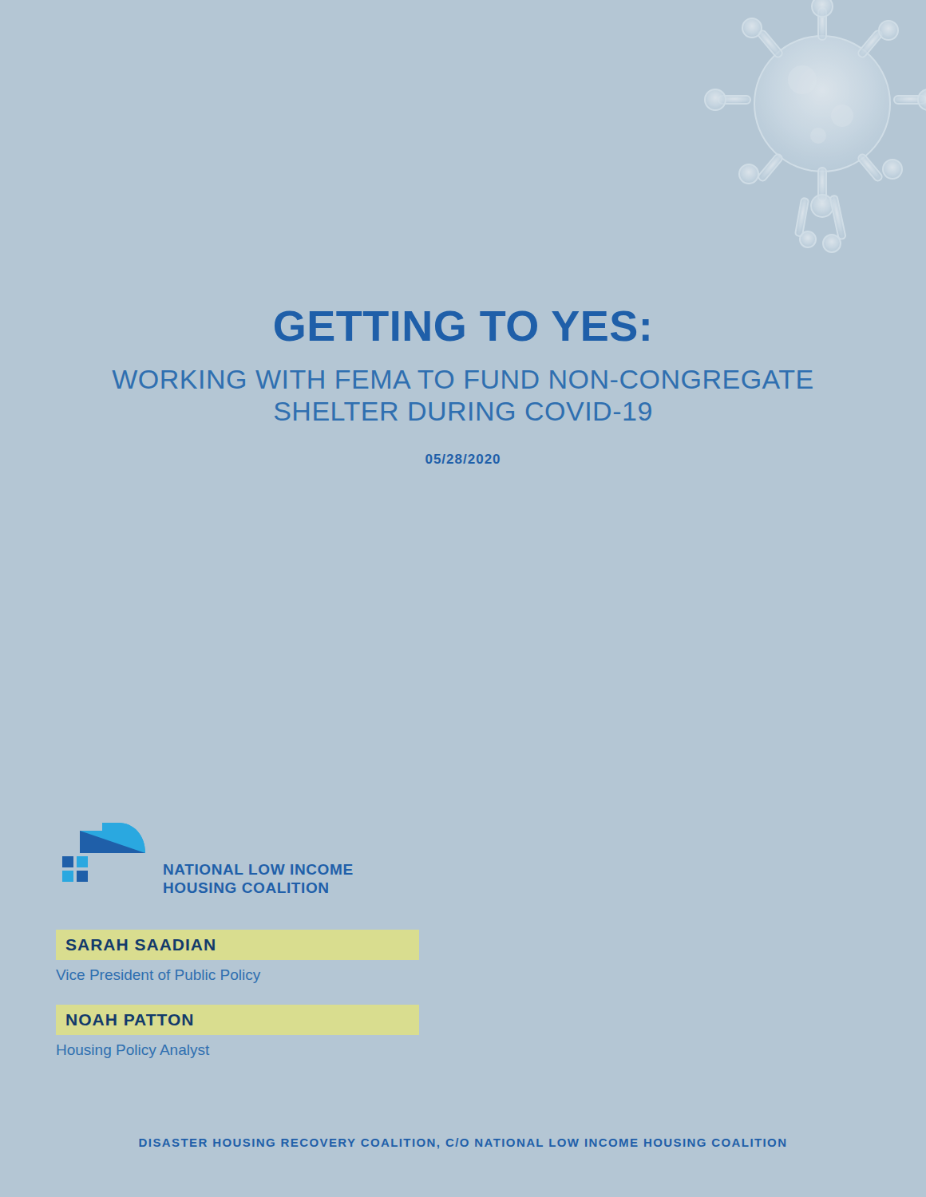Getting to Yes:
Working with FEMA to Fund Non-Congregate Shelter During COVID-19
05/28/2020
National Low Income
Housing Coalition
Sarah Saadian
Vice President of Public Policy
Noah Patton
Housing Policy Analyst
Disaster Housing Recovery Coalition, c/o National Low Income Housing Coalition